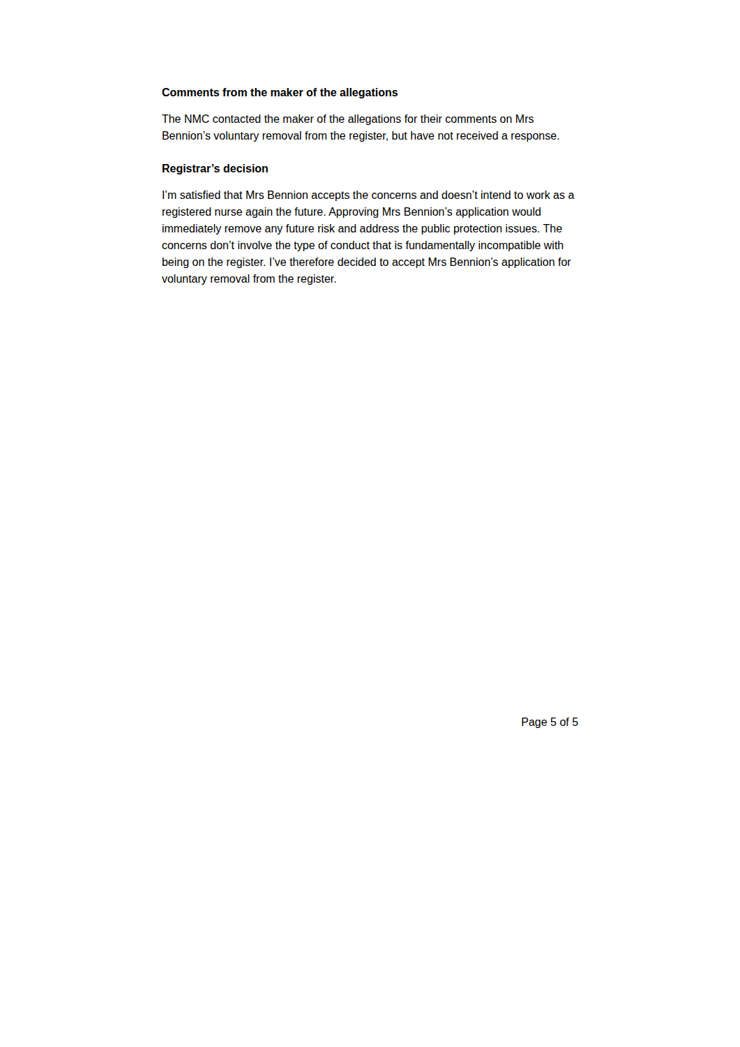Comments from the maker of the allegations
The NMC contacted the maker of the allegations for their comments on Mrs Bennion’s voluntary removal from the register, but have not received a response.
Registrar’s decision
I’m satisfied that Mrs Bennion accepts the concerns and doesn’t intend to work as a registered nurse again the future. Approving Mrs Bennion’s application would immediately remove any future risk and address the public protection issues. The concerns don’t involve the type of conduct that is fundamentally incompatible with being on the register. I’ve therefore decided to accept Mrs Bennion’s application for voluntary removal from the register.
Page 5 of 5